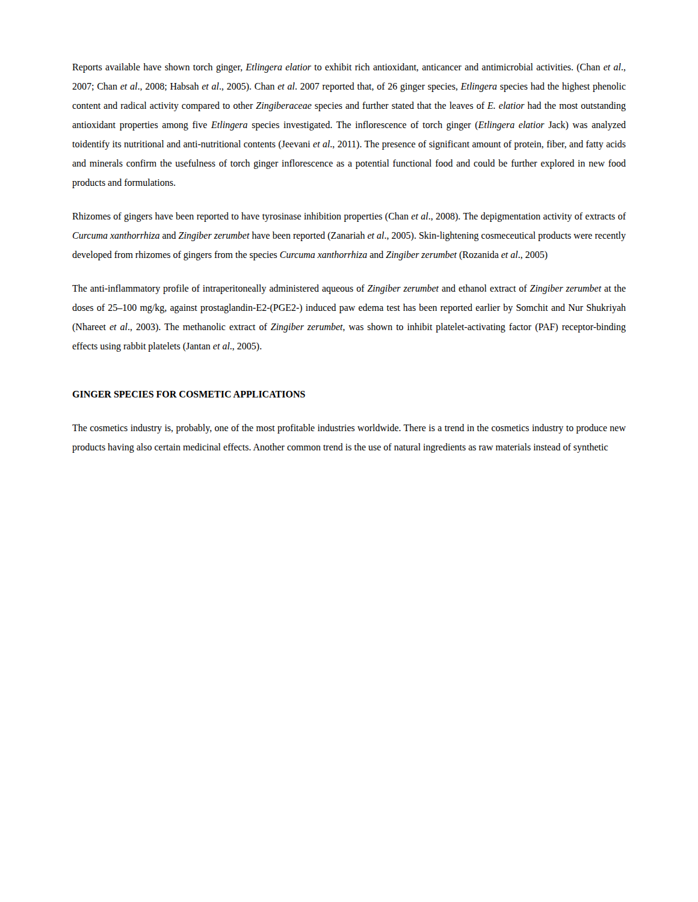Reports available have shown torch ginger, Etlingera elatior to exhibit rich antioxidant, anticancer and antimicrobial activities. (Chan et al., 2007; Chan et al., 2008; Habsah et al., 2005). Chan et al. 2007 reported that, of 26 ginger species, Etlingera species had the highest phenolic content and radical activity compared to other Zingiberaceae species and further stated that the leaves of E. elatior had the most outstanding antioxidant properties among five Etlingera species investigated. The inflorescence of torch ginger (Etlingera elatior Jack) was analyzed toidentify its nutritional and anti-nutritional contents (Jeevani et al., 2011). The presence of significant amount of protein, fiber, and fatty acids and minerals confirm the usefulness of torch ginger inflorescence as a potential functional food and could be further explored in new food products and formulations.
Rhizomes of gingers have been reported to have tyrosinase inhibition properties (Chan et al., 2008). The depigmentation activity of extracts of Curcuma xanthorrhiza and Zingiber zerumbet have been reported (Zanariah et al., 2005). Skin-lightening cosmeceutical products were recently developed from rhizomes of gingers from the species Curcuma xanthorrhiza and Zingiber zerumbet (Rozanida et al., 2005)
The anti-inflammatory profile of intraperitoneally administered aqueous of Zingiber zerumbet and ethanol extract of Zingiber zerumbet at the doses of 25–100 mg/kg, against prostaglandin-E2-(PGE2-) induced paw edema test has been reported earlier by Somchit and Nur Shukriyah (Nhareet et al., 2003). The methanolic extract of Zingiber zerumbet, was shown to inhibit platelet-activating factor (PAF) receptor-binding effects using rabbit platelets (Jantan et al., 2005).
Ginger Species for Cosmetic Applications
The cosmetics industry is, probably, one of the most profitable industries worldwide. There is a trend in the cosmetics industry to produce new products having also certain medicinal effects. Another common trend is the use of natural ingredients as raw materials instead of synthetic